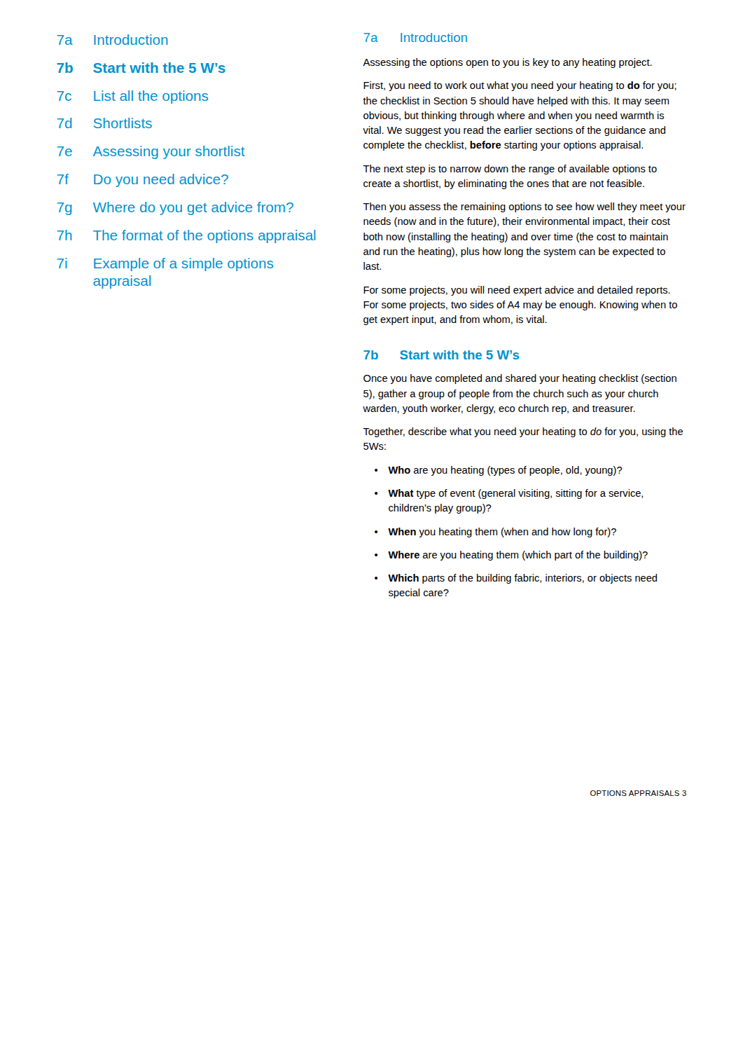7a Introduction
7b Start with the 5 W’s
7c List all the options
7d Shortlists
7e Assessing your shortlist
7f Do you need advice?
7g Where do you get advice from?
7h The format of the options appraisal
7i Example of a simple options appraisal
7a Introduction
Assessing the options open to you is key to any heating project.
First, you need to work out what you need your heating to do for you; the checklist in Section 5 should have helped with this. It may seem obvious, but thinking through where and when you need warmth is vital. We suggest you read the earlier sections of the guidance and complete the checklist, before starting your options appraisal.
The next step is to narrow down the range of available options to create a shortlist, by eliminating the ones that are not feasible.
Then you assess the remaining options to see how well they meet your needs (now and in the future), their environmental impact, their cost both now (installing the heating) and over time (the cost to maintain and run the heating), plus how long the system can be expected to last.
For some projects, you will need expert advice and detailed reports. For some projects, two sides of A4 may be enough. Knowing when to get expert input, and from whom, is vital.
7b Start with the 5 W’s
Once you have completed and shared your heating checklist (section 5), gather a group of people from the church such as your church warden, youth worker, clergy, eco church rep, and treasurer.
Together, describe what you need your heating to do for you, using the 5Ws:
Who are you heating (types of people, old, young)?
What type of event (general visiting, sitting for a service, children’s play group)?
When you heating them (when and how long for)?
Where are you heating them (which part of the building)?
Which parts of the building fabric, interiors, or objects need special care?
OPTIONS APPRAISALS 3